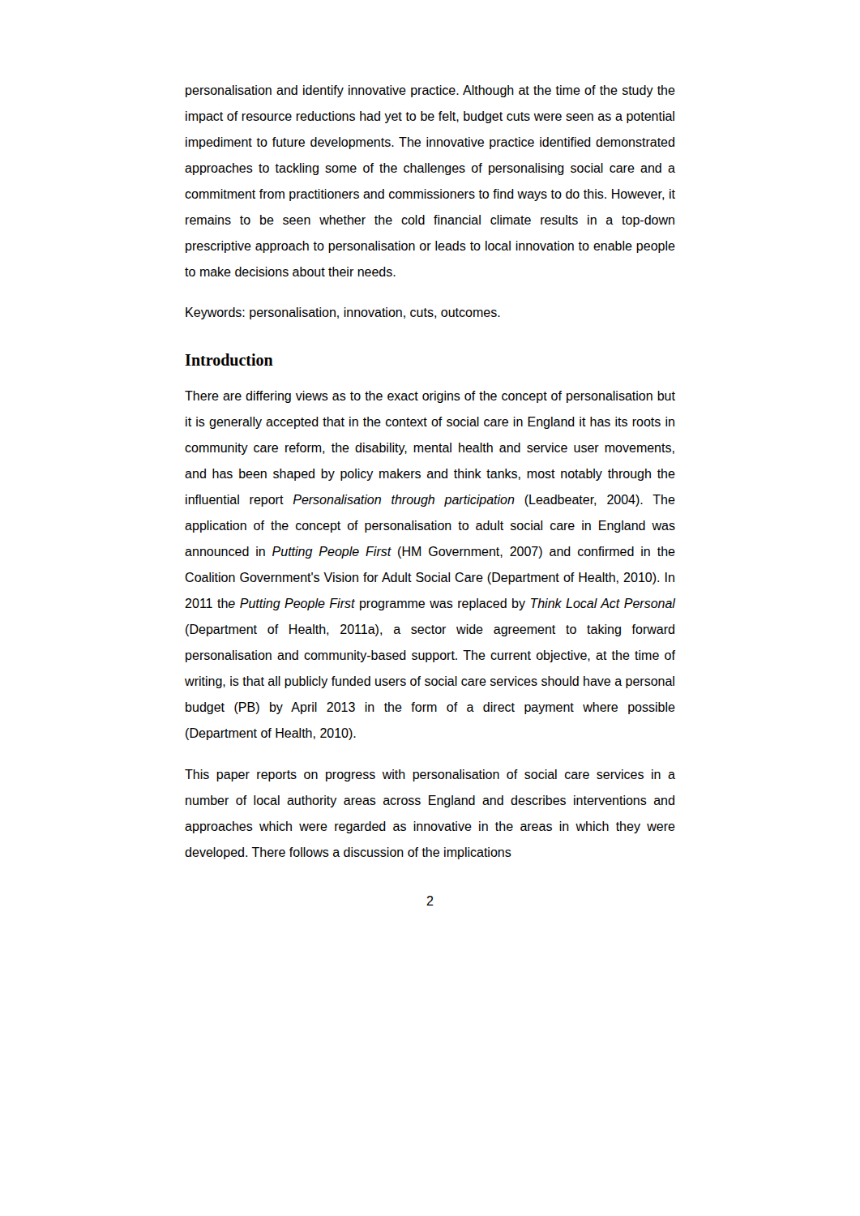personalisation and identify innovative practice. Although at the time of the study the impact of resource reductions had yet to be felt, budget cuts were seen as a potential impediment to future developments. The innovative practice identified demonstrated approaches to tackling some of the challenges of personalising social care and a commitment from practitioners and commissioners to find ways to do this. However, it remains to be seen whether the cold financial climate results in a top-down prescriptive approach to personalisation or leads to local innovation to enable people to make decisions about their needs.
Keywords: personalisation, innovation, cuts, outcomes.
Introduction
There are differing views as to the exact origins of the concept of personalisation but it is generally accepted that in the context of social care in England it has its roots in community care reform, the disability, mental health and service user movements, and has been shaped by policy makers and think tanks, most notably through the influential report Personalisation through participation (Leadbeater, 2004). The application of the concept of personalisation to adult social care in England was announced in Putting People First (HM Government, 2007) and confirmed in the Coalition Government's Vision for Adult Social Care (Department of Health, 2010). In 2011 the Putting People First programme was replaced by Think Local Act Personal (Department of Health, 2011a), a sector wide agreement to taking forward personalisation and community-based support. The current objective, at the time of writing, is that all publicly funded users of social care services should have a personal budget (PB) by April 2013 in the form of a direct payment where possible (Department of Health, 2010).
This paper reports on progress with personalisation of social care services in a number of local authority areas across England and describes interventions and approaches which were regarded as innovative in the areas in which they were developed. There follows a discussion of the implications
2